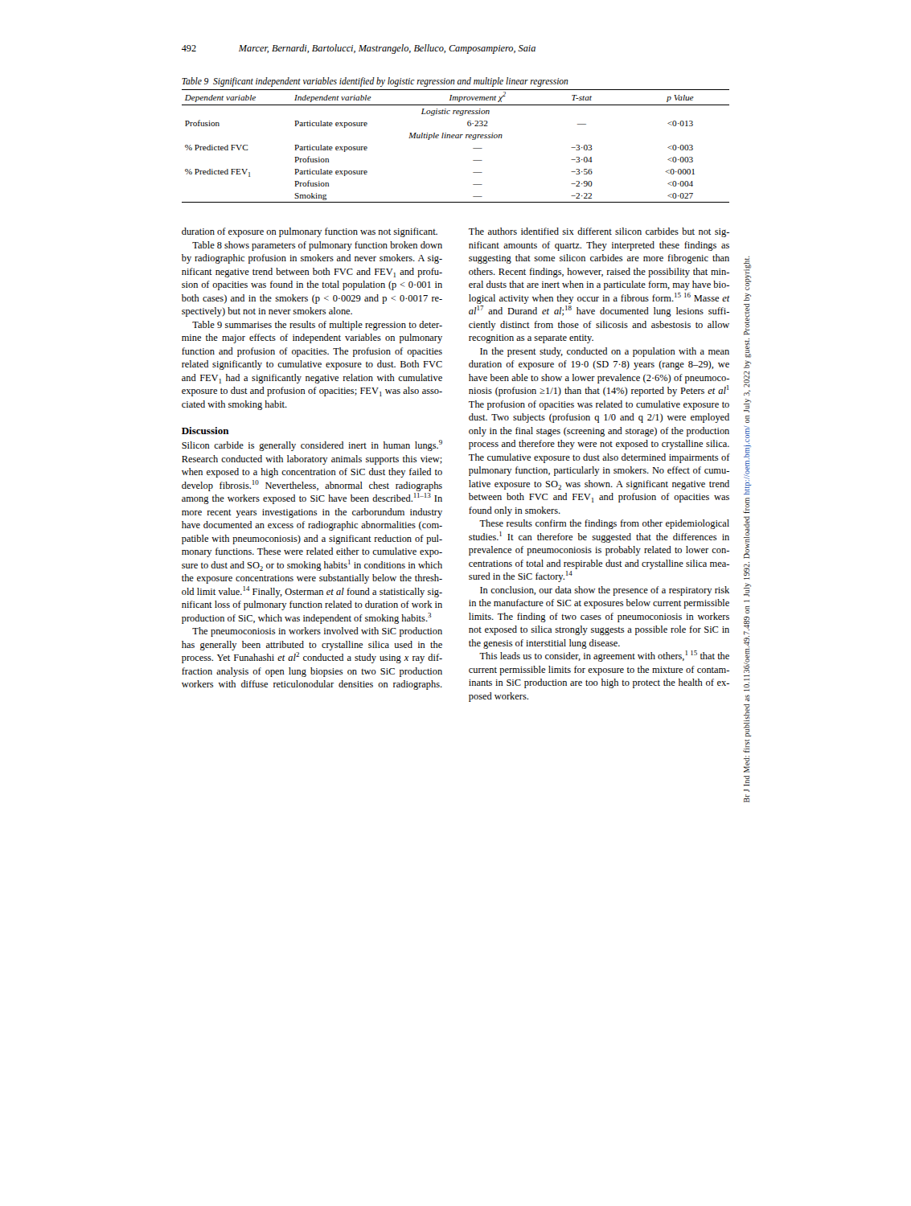Br J Ind Med: first published as 10.1136/oem.49.7.489 on 1 July 1992. Downloaded from http://oem.bmj.com/ on July 3, 2022 by guest. Protected by copyright.
492 Marcer, Bernardi, Bartolucci, Mastrangelo, Belluco, Camposampiero, Saia
Table 9 Significant independent variables identified by logistic regression and multiple linear regression
| Dependent variable | Independent variable | Improvement χ 2 | T-stat | p Value |
| --- | --- | --- | --- | --- |
| Logistic regression |
| Profusion | Particulate exposure | 6·232 | — | <0·013 |
| Multiple linear regression |
| % Predicted FVC | Particulate exposure | — | −3·03 | <0·003 |
| | Profusion | — | −3·04 | <0·003 |
| % Predicted FEV 1 | Particulate exposure | — | −3·56 | <0·0001 |
| | Profusion | — | −2·90 | <0·004 |
| | Smoking | — | −2·22 | <0·027 |
duration of exposure on pulmonary function was not significant.
Table 8 shows parameters of pulmonary function broken down by radiographic profusion in smokers and never smokers. A significant negative trend between both FVC and FEV1 and profusion of opacities was found in the total population (p < 0·001 in both cases) and in the smokers (p < 0·0029 and p < 0·0017 respectively) but not in never smokers alone.
Table 9 summarises the results of multiple regression to determine the major effects of independent variables on pulmonary function and profusion of opacities. The profusion of opacities related significantly to cumulative exposure to dust. Both FVC and FEV1 had a significantly negative relation with cumulative exposure to dust and profusion of opacities; FEV1 was also associated with smoking habit.
Discussion
Silicon carbide is generally considered inert in human lungs.9 Research conducted with laboratory animals supports this view; when exposed to a high concentration of SiC dust they failed to develop fibrosis.10 Nevertheless, abnormal chest radiographs among the workers exposed to SiC have been described.11–13 In more recent years investigations in the carborundum industry have documented an excess of radiographic abnormalities (compatible with pneumoconiosis) and a significant reduction of pulmonary functions. These were related either to cumulative exposure to dust and SO2 or to smoking habits1 in conditions in which the exposure concentrations were substantially below the threshold limit value.14 Finally, Osterman et al found a statistically significant loss of pulmonary function related to duration of work in production of SiC, which was independent of smoking habits.3
The pneumoconiosis in workers involved with SiC production has generally been attributed to crystalline silica used in the process. Yet Funahashi et al2 conducted a study using x ray diffraction analysis of open lung biopsies on two SiC production workers with diffuse reticulonodular densities on radiographs. The authors identified six different silicon carbides but not significant amounts of quartz. They interpreted these findings as suggesting that some silicon carbides are more fibrogenic than others. Recent findings, however, raised the possibility that mineral dusts that are inert when in a particulate form, may have biological activity when they occur in a fibrous form.15 16 Masse et al17 and Durand et al;18 have documented lung lesions sufficiently distinct from those of silicosis and asbestosis to allow recognition as a separate entity.
In the present study, conducted on a population with a mean duration of exposure of 19·0 (SD 7·8) years (range 8–29), we have been able to show a lower prevalence (2·6%) of pneumoconiosis (profusion ≥1/1) than that (14%) reported by Peters et al1 The profusion of opacities was related to cumulative exposure to dust. Two subjects (profusion q 1/0 and q 2/1) were employed only in the final stages (screening and storage) of the production process and therefore they were not exposed to crystalline silica. The cumulative exposure to dust also determined impairments of pulmonary function, particularly in smokers. No effect of cumulative exposure to SO2 was shown. A significant negative trend between both FVC and FEV1 and profusion of opacities was found only in smokers.
These results confirm the findings from other epidemiological studies.1 It can therefore be suggested that the differences in prevalence of pneumoconiosis is probably related to lower concentrations of total and respirable dust and crystalline silica measured in the SiC factory.14
In conclusion, our data show the presence of a respiratory risk in the manufacture of SiC at exposures below current permissible limits. The finding of two cases of pneumoconiosis in workers not exposed to silica strongly suggests a possible role for SiC in the genesis of interstitial lung disease.
This leads us to consider, in agreement with others,1 15 that the current permissible limits for exposure to the mixture of contaminants in SiC production are too high to protect the health of exposed workers.